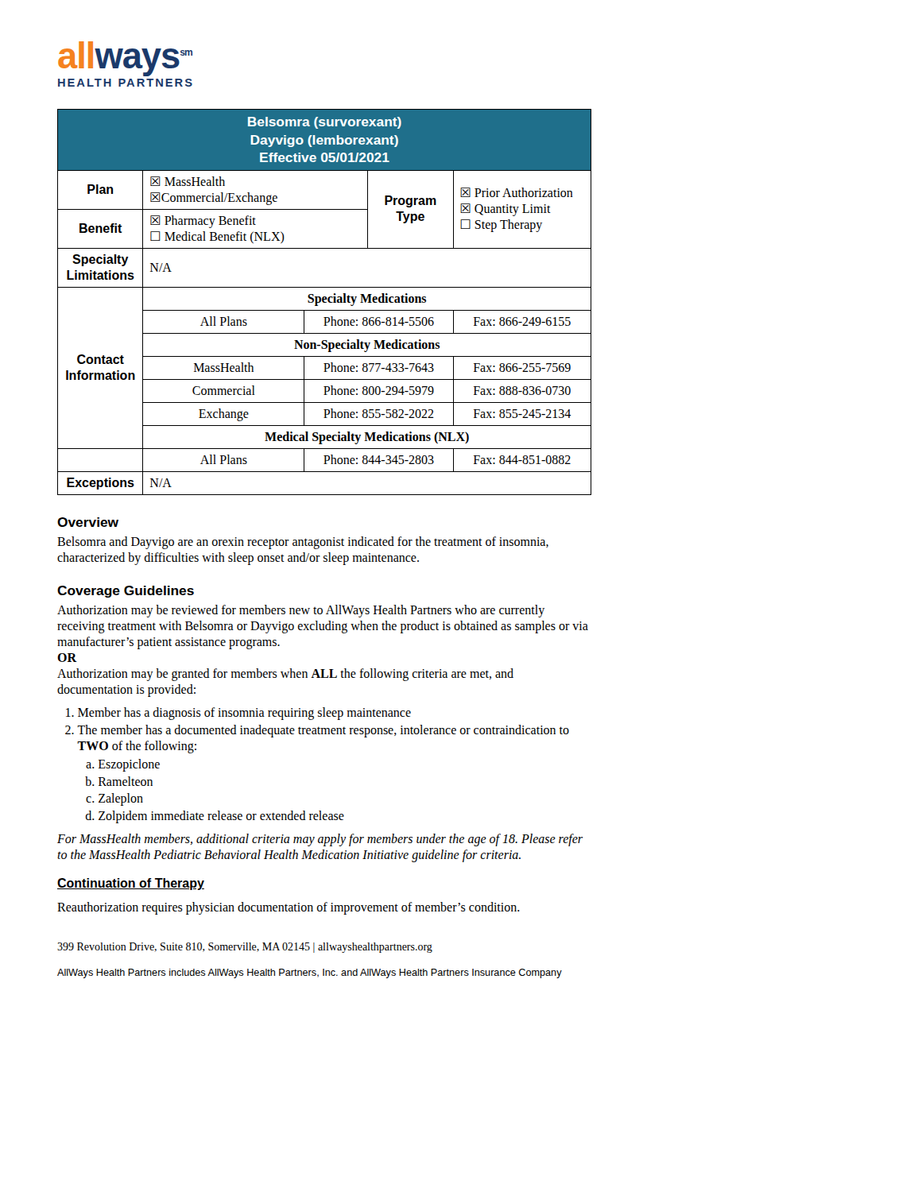all wayssm
HEALTH PARTNERS
| Belsomra (survorexant) Dayvigo (lemborexant) Effective 05/01/2021 |
| Plan | ☒ MassHealth ☒ Commercial/Exchange | Program Type | ☒ Prior Authorization ☒ Quantity Limit ☐ Step Therapy |
| Benefit | ☒ Pharmacy Benefit ☐ Medical Benefit (NLX) |
| Specialty Limitations | N/A |
| Contact Information | Specialty Medications |
| All Plans | Phone: 866-814-5506 | Fax: 866-249-6155 |
| Non-Specialty Medications |
| MassHealth | Phone: 877-433-7643 | Fax: 866-255-7569 |
| Commercial | Phone: 800-294-5979 | Fax: 888-836-0730 |
| Exchange | Phone: 855-582-2022 | Fax: 855-245-2134 |
| Medical Specialty Medications (NLX) |
| | All Plans | Phone: 844-345-2803 | Fax: 844-851-0882 |
| Exceptions | N/A |
Overview
Belsomra and Dayvigo are an orexin receptor antagonist indicated for the treatment of insomnia, characterized by difficulties with sleep onset and/or sleep maintenance.
Coverage Guidelines
Authorization may be reviewed for members new to AllWays Health Partners who are currently receiving treatment with Belsomra or Dayvigo excluding when the product is obtained as samples or via manufacturer’s patient assistance programs.
OR
Authorization may be granted for members when ALL the following criteria are met, and documentation is provided:
Member has a diagnosis of insomnia requiring sleep maintenance
The member has a documented inadequate treatment response, intolerance or contraindication to TWO of the following:
Eszopiclone
Ramelteon
Zaleplon
Zolpidem immediate release or extended release
For MassHealth members, additional criteria may apply for members under the age of 18. Please refer to the MassHealth Pediatric Behavioral Health Medication Initiative guideline for criteria.
Continuation of Therapy
Reauthorization requires physician documentation of improvement of member’s condition.
399 Revolution Drive, Suite 810, Somerville, MA 02145 | allwayshealthpartners.org
AllWays Health Partners includes AllWays Health Partners, Inc. and AllWays Health Partners Insurance Company